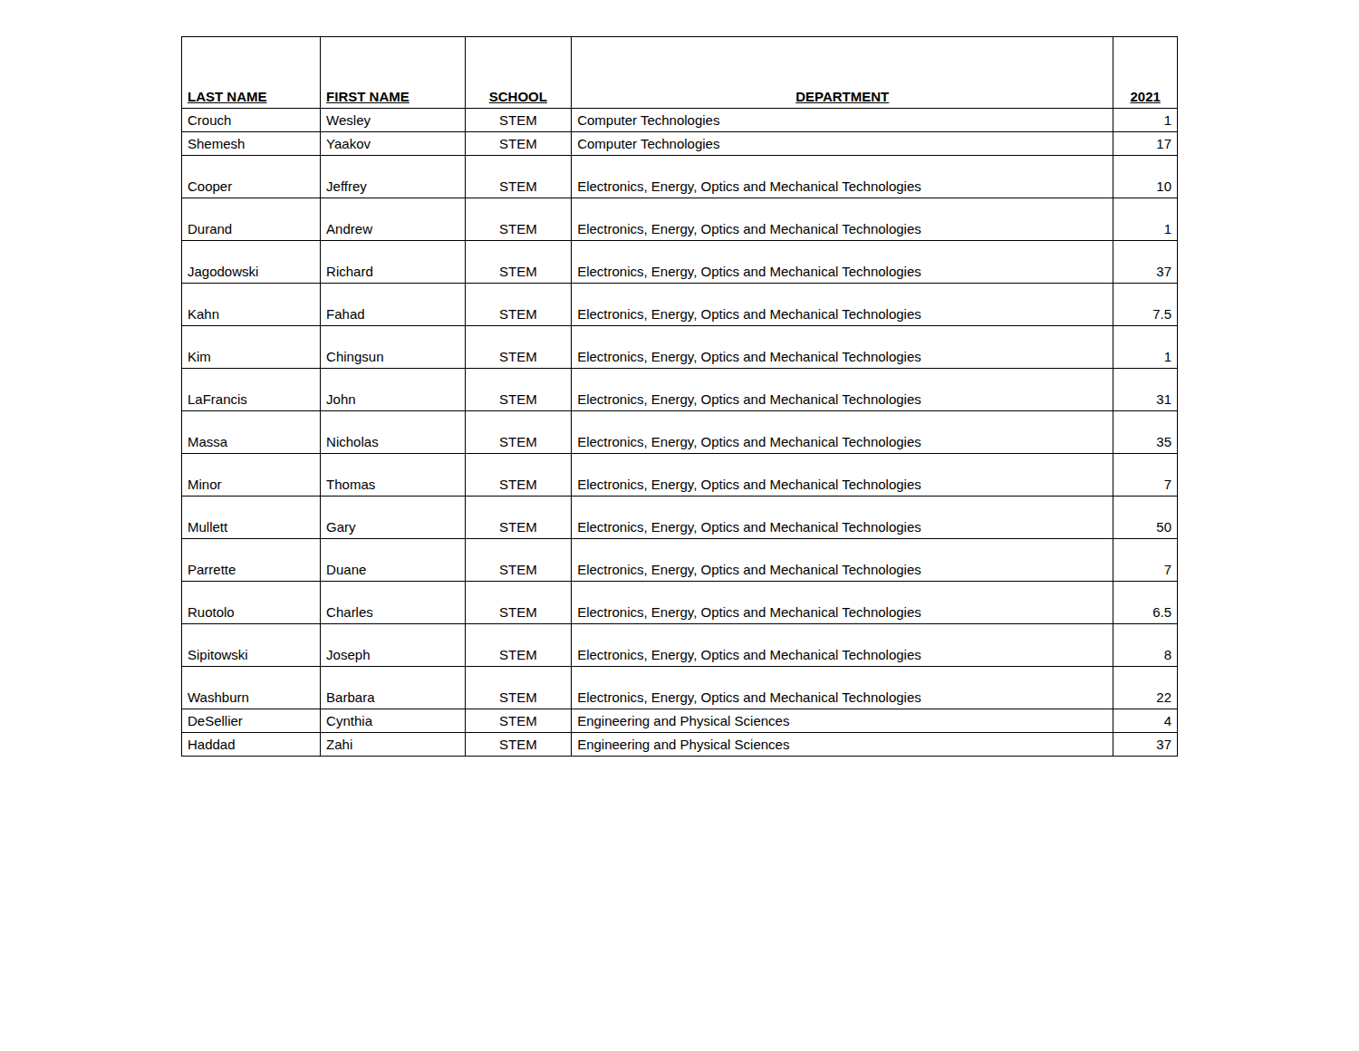| LAST NAME | FIRST NAME | SCHOOL | DEPARTMENT | 2021 |
| --- | --- | --- | --- | --- |
| Crouch | Wesley | STEM | Computer Technologies | 1 |
| Shemesh | Yaakov | STEM | Computer Technologies | 17 |
| Cooper | Jeffrey | STEM | Electronics, Energy, Optics and Mechanical Technologies | 10 |
| Durand | Andrew | STEM | Electronics, Energy, Optics and Mechanical Technologies | 1 |
| Jagodowski | Richard | STEM | Electronics, Energy, Optics and Mechanical Technologies | 37 |
| Kahn | Fahad | STEM | Electronics, Energy, Optics and Mechanical Technologies | 7.5 |
| Kim | Chingsun | STEM | Electronics, Energy, Optics and Mechanical Technologies | 1 |
| LaFrancis | John | STEM | Electronics, Energy, Optics and Mechanical Technologies | 31 |
| Massa | Nicholas | STEM | Electronics, Energy, Optics and Mechanical Technologies | 35 |
| Minor | Thomas | STEM | Electronics, Energy, Optics and Mechanical Technologies | 7 |
| Mullett | Gary | STEM | Electronics, Energy, Optics and Mechanical Technologies | 50 |
| Parrette | Duane | STEM | Electronics, Energy, Optics and Mechanical Technologies | 7 |
| Ruotolo | Charles | STEM | Electronics, Energy, Optics and Mechanical Technologies | 6.5 |
| Sipitowski | Joseph | STEM | Electronics, Energy, Optics and Mechanical Technologies | 8 |
| Washburn | Barbara | STEM | Electronics, Energy, Optics and Mechanical Technologies | 22 |
| DeSellier | Cynthia | STEM | Engineering and Physical Sciences | 4 |
| Haddad | Zahi | STEM | Engineering and Physical Sciences | 37 |